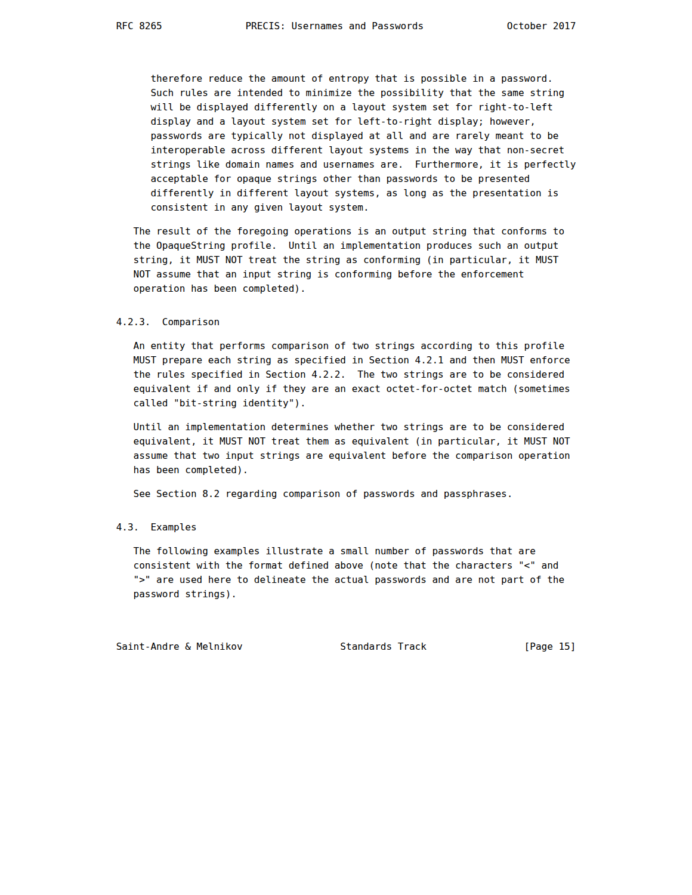RFC 8265 PRECIS: Usernames and Passwords October 2017
therefore reduce the amount of entropy that is possible in a password. Such rules are intended to minimize the possibility that the same string will be displayed differently on a layout system set for right-to-left display and a layout system set for left-to-right display; however, passwords are typically not displayed at all and are rarely meant to be interoperable across different layout systems in the way that non-secret strings like domain names and usernames are. Furthermore, it is perfectly acceptable for opaque strings other than passwords to be presented differently in different layout systems, as long as the presentation is consistent in any given layout system.
The result of the foregoing operations is an output string that conforms to the OpaqueString profile. Until an implementation produces such an output string, it MUST NOT treat the string as conforming (in particular, it MUST NOT assume that an input string is conforming before the enforcement operation has been completed).
4.2.3. Comparison
An entity that performs comparison of two strings according to this profile MUST prepare each string as specified in Section 4.2.1 and then MUST enforce the rules specified in Section 4.2.2. The two strings are to be considered equivalent if and only if they are an exact octet-for-octet match (sometimes called "bit-string identity").
Until an implementation determines whether two strings are to be considered equivalent, it MUST NOT treat them as equivalent (in particular, it MUST NOT assume that two input strings are equivalent before the comparison operation has been completed).
See Section 8.2 regarding comparison of passwords and passphrases.
4.3. Examples
The following examples illustrate a small number of passwords that are consistent with the format defined above (note that the characters "<" and ">" are used here to delineate the actual passwords and are not part of the password strings).
Saint-Andre & Melnikov Standards Track [Page 15]